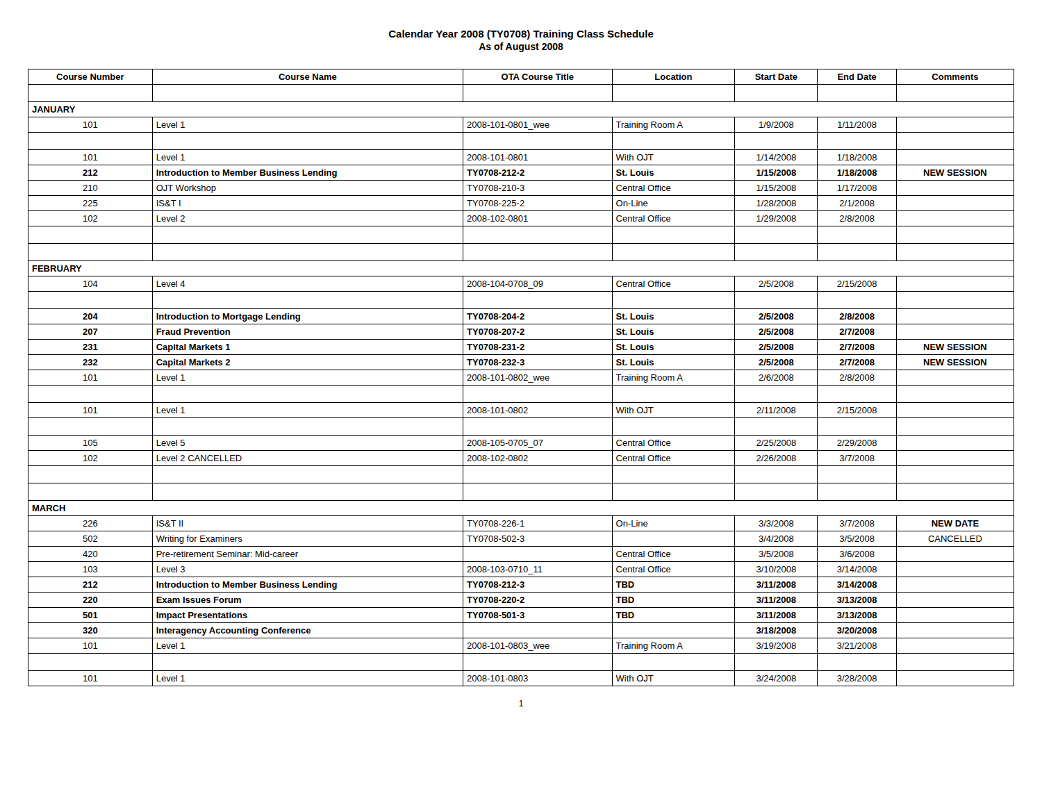Calendar Year 2008 (TY0708) Training Class Schedule
As of August 2008
| Course Number | Course Name | OTA Course Title | Location | Start Date | End Date | Comments |
| --- | --- | --- | --- | --- | --- | --- |
| JANUARY |
| 101 | Level 1 | 2008-101-0801_wee | Training Room A | 1/9/2008 | 1/11/2008 | |
| 101 | Level 1 | 2008-101-0801 | With OJT | 1/14/2008 | 1/18/2008 | |
| 212 | Introduction to Member Business Lending | TY0708-212-2 | St. Louis | 1/15/2008 | 1/18/2008 | NEW SESSION |
| 210 | OJT Workshop | TY0708-210-3 | Central Office | 1/15/2008 | 1/17/2008 | |
| 225 | IS&T I | TY0708-225-2 | On-Line | 1/28/2008 | 2/1/2008 | |
| 102 | Level 2 | 2008-102-0801 | Central Office | 1/29/2008 | 2/8/2008 | |
| FEBRUARY |
| 104 | Level 4 | 2008-104-0708_09 | Central Office | 2/5/2008 | 2/15/2008 | |
| 204 | Introduction to Mortgage Lending | TY0708-204-2 | St. Louis | 2/5/2008 | 2/8/2008 | |
| 207 | Fraud Prevention | TY0708-207-2 | St. Louis | 2/5/2008 | 2/7/2008 | |
| 231 | Capital Markets 1 | TY0708-231-2 | St. Louis | 2/5/2008 | 2/7/2008 | NEW SESSION |
| 232 | Capital Markets 2 | TY0708-232-3 | St. Louis | 2/5/2008 | 2/7/2008 | NEW SESSION |
| 101 | Level 1 | 2008-101-0802_wee | Training Room A | 2/6/2008 | 2/8/2008 | |
| 101 | Level 1 | 2008-101-0802 | With OJT | 2/11/2008 | 2/15/2008 | |
| 105 | Level 5 | 2008-105-0705_07 | Central Office | 2/25/2008 | 2/29/2008 | |
| 102 | Level 2 CANCELLED | 2008-102-0802 | Central Office | 2/26/2008 | 3/7/2008 | |
| MARCH |
| 226 | IS&T II | TY0708-226-1 | On-Line | 3/3/2008 | 3/7/2008 | NEW DATE |
| 502 | Writing for Examiners | TY0708-502-3 | | 3/4/2008 | 3/5/2008 | CANCELLED |
| 420 | Pre-retirement Seminar: Mid-career | | Central Office | 3/5/2008 | 3/6/2008 | |
| 103 | Level 3 | 2008-103-0710_11 | Central Office | 3/10/2008 | 3/14/2008 | |
| 212 | Introduction to Member Business Lending | TY0708-212-3 | TBD | 3/11/2008 | 3/14/2008 | |
| 220 | Exam Issues Forum | TY0708-220-2 | TBD | 3/11/2008 | 3/13/2008 | |
| 501 | Impact Presentations | TY0708-501-3 | TBD | 3/11/2008 | 3/13/2008 | |
| 320 | Interagency Accounting Conference | | | 3/18/2008 | 3/20/2008 | |
| 101 | Level 1 | 2008-101-0803_wee | Training Room A | 3/19/2008 | 3/21/2008 | |
| 101 | Level 1 | 2008-101-0803 | With OJT | 3/24/2008 | 3/28/2008 | |
1